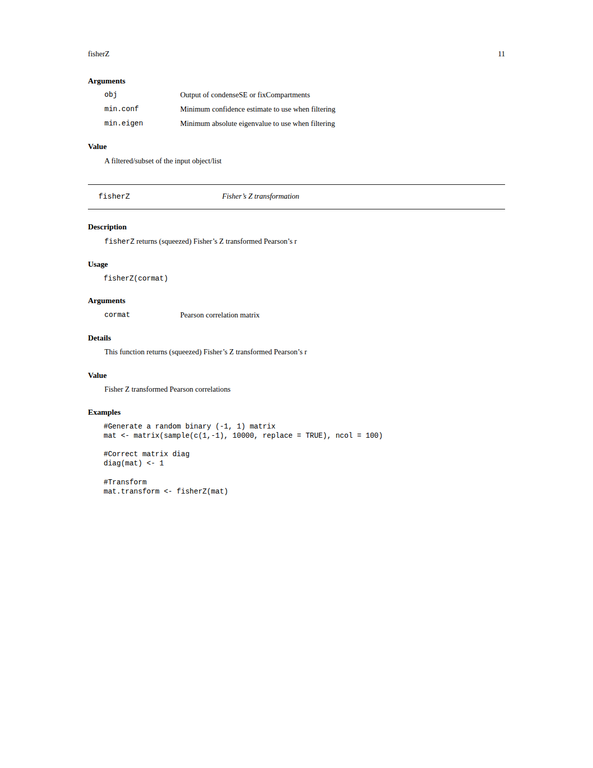fisherZ 11
Arguments
obj
Output of condenseSE or fixCompartments
min.conf
Minimum confidence estimate to use when filtering
min.eigen
Minimum absolute eigenvalue to use when filtering
Value
A filtered/subset of the input object/list
fisherZ Fisher’s Z transformation
Description
fisherZ returns (squeezed) Fisher’s Z transformed Pearson’s r
Usage
fisherZ(cormat)
Arguments
cormat
Pearson correlation matrix
Details
This function returns (squeezed) Fisher’s Z transformed Pearson’s r
Value
Fisher Z transformed Pearson correlations
Examples
#Generate a random binary (-1, 1) matrix
mat <- matrix(sample(c(1,-1), 10000, replace = TRUE), ncol = 100)

#Correct matrix diag
diag(mat) <- 1

#Transform
mat.transform <- fisherZ(mat)